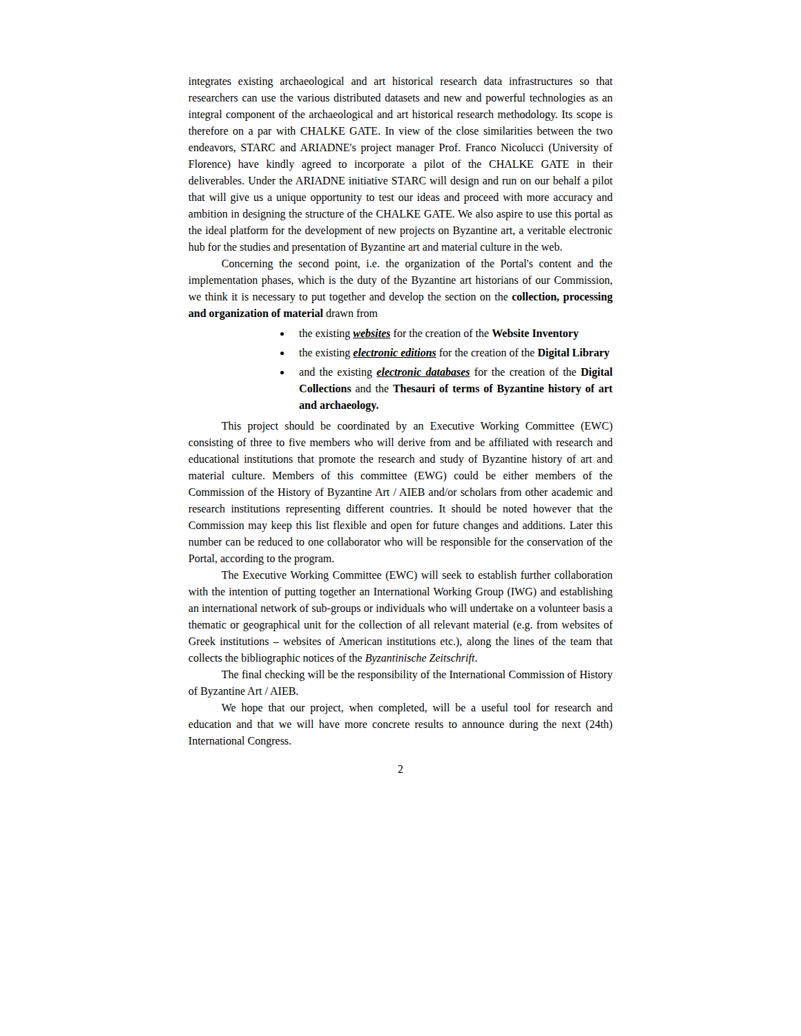integrates existing archaeological and art historical research data infrastructures so that researchers can use the various distributed datasets and new and powerful technologies as an integral component of the archaeological and art historical research methodology. Its scope is therefore on a par with CHALKE GATE. In view of the close similarities between the two endeavors, STARC and ARIADNE's project manager Prof. Franco Nicolucci (University of Florence) have kindly agreed to incorporate a pilot of the CHALKE GATE in their deliverables. Under the ARIADNE initiative STARC will design and run on our behalf a pilot that will give us a unique opportunity to test our ideas and proceed with more accuracy and ambition in designing the structure of the CHALKE GATE. We also aspire to use this portal as the ideal platform for the development of new projects on Byzantine art, a veritable electronic hub for the studies and presentation of Byzantine art and material culture in the web.
Concerning the second point, i.e. the organization of the Portal's content and the implementation phases, which is the duty of the Byzantine art historians of our Commission, we think it is necessary to put together and develop the section on the collection, processing and organization of material drawn from
the existing websites for the creation of the Website Inventory
the existing electronic editions for the creation of the Digital Library
and the existing electronic databases for the creation of the Digital Collections and the Thesauri of terms of Byzantine history of art and archaeology.
This project should be coordinated by an Executive Working Committee (EWC) consisting of three to five members who will derive from and be affiliated with research and educational institutions that promote the research and study of Byzantine history of art and material culture. Members of this committee (EWG) could be either members of the Commission of the History of Byzantine Art / AIEB and/or scholars from other academic and research institutions representing different countries. It should be noted however that the Commission may keep this list flexible and open for future changes and additions. Later this number can be reduced to one collaborator who will be responsible for the conservation of the Portal, according to the program.
The Executive Working Committee (EWC) will seek to establish further collaboration with the intention of putting together an International Working Group (IWG) and establishing an international network of sub-groups or individuals who will undertake on a volunteer basis a thematic or geographical unit for the collection of all relevant material (e.g. from websites of Greek institutions – websites of American institutions etc.), along the lines of the team that collects the bibliographic notices of the Byzantinische Zeitschrift.
The final checking will be the responsibility of the International Commission of History of Byzantine Art / AIEB.
We hope that our project, when completed, will be a useful tool for research and education and that we will have more concrete results to announce during the next (24th) International Congress.
2